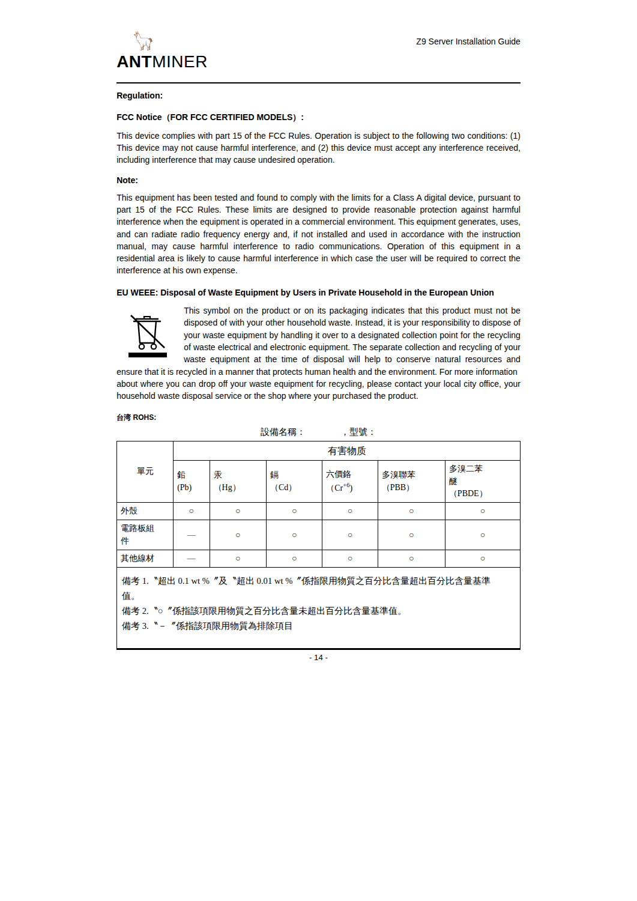🦙
ANTMINER
Z9 Server Installation Guide
Regulation:
FCC Notice（FOR FCC CERTIFIED MODELS）:
This device complies with part 15 of the FCC Rules. Operation is subject to the following two conditions: (1) This device may not cause harmful interference, and (2) this device must accept any interference received, including interference that may cause undesired operation.
Note:
This equipment has been tested and found to comply with the limits for a Class A digital device, pursuant to part 15 of the FCC Rules. These limits are designed to provide reasonable protection against harmful interference when the equipment is operated in a commercial environment. This equipment generates, uses, and can radiate radio frequency energy and, if not installed and used in accordance with the instruction manual, may cause harmful interference to radio communications. Operation of this equipment in a residential area is likely to cause harmful interference in which case the user will be required to correct the interference at his own expense.
EU WEEE: Disposal of Waste Equipment by Users in Private Household in the European Union
This symbol on the product or on its packaging indicates that this product must not be disposed of with your other household waste. Instead, it is your responsibility to dispose of your waste equipment by handling it over to a designated collection point for the recycling of waste electrical and electronic equipment. The separate collection and recycling of your waste equipment at the time of disposal will help to conserve natural resources and ensure that it is recycled in a manner that protects human health and the environment. For more information
about where you can drop off your waste equipment for recycling, please contact your local city office, your household waste disposal service or the shop where your purchased the product.
台湾 ROHS:
設備名稱： ，型號：
| 單元 | 有害物质 |
| --- | --- |
| 鉛 (Pb) | 汞 （Hg） | 鎘 （Cd） | 六價鉻 （Cr +6 ) | 多溴聯苯 （PBB） | 多溴二苯 醚 （PBDE） |
| 外殼 | ○ | ○ | ○ | ○ | ○ | ○ |
| 電路板組 件 | — | ○ | ○ | ○ | ○ | ○ |
| 其他線材 | — | ○ | ○ | ○ | ○ | ○ |
| 備考 1.〝超出 0.1 wt %〞及〝超出 0.01 wt %〞係指限用物質之百分比含量超出百分比含量基準 值。 備考 2.〝○〞係指該項限用物質之百分比含量未超出百分比含量基準值。 備考 3.〝－〞係指該項限用物質為排除項目 |
- 14 -